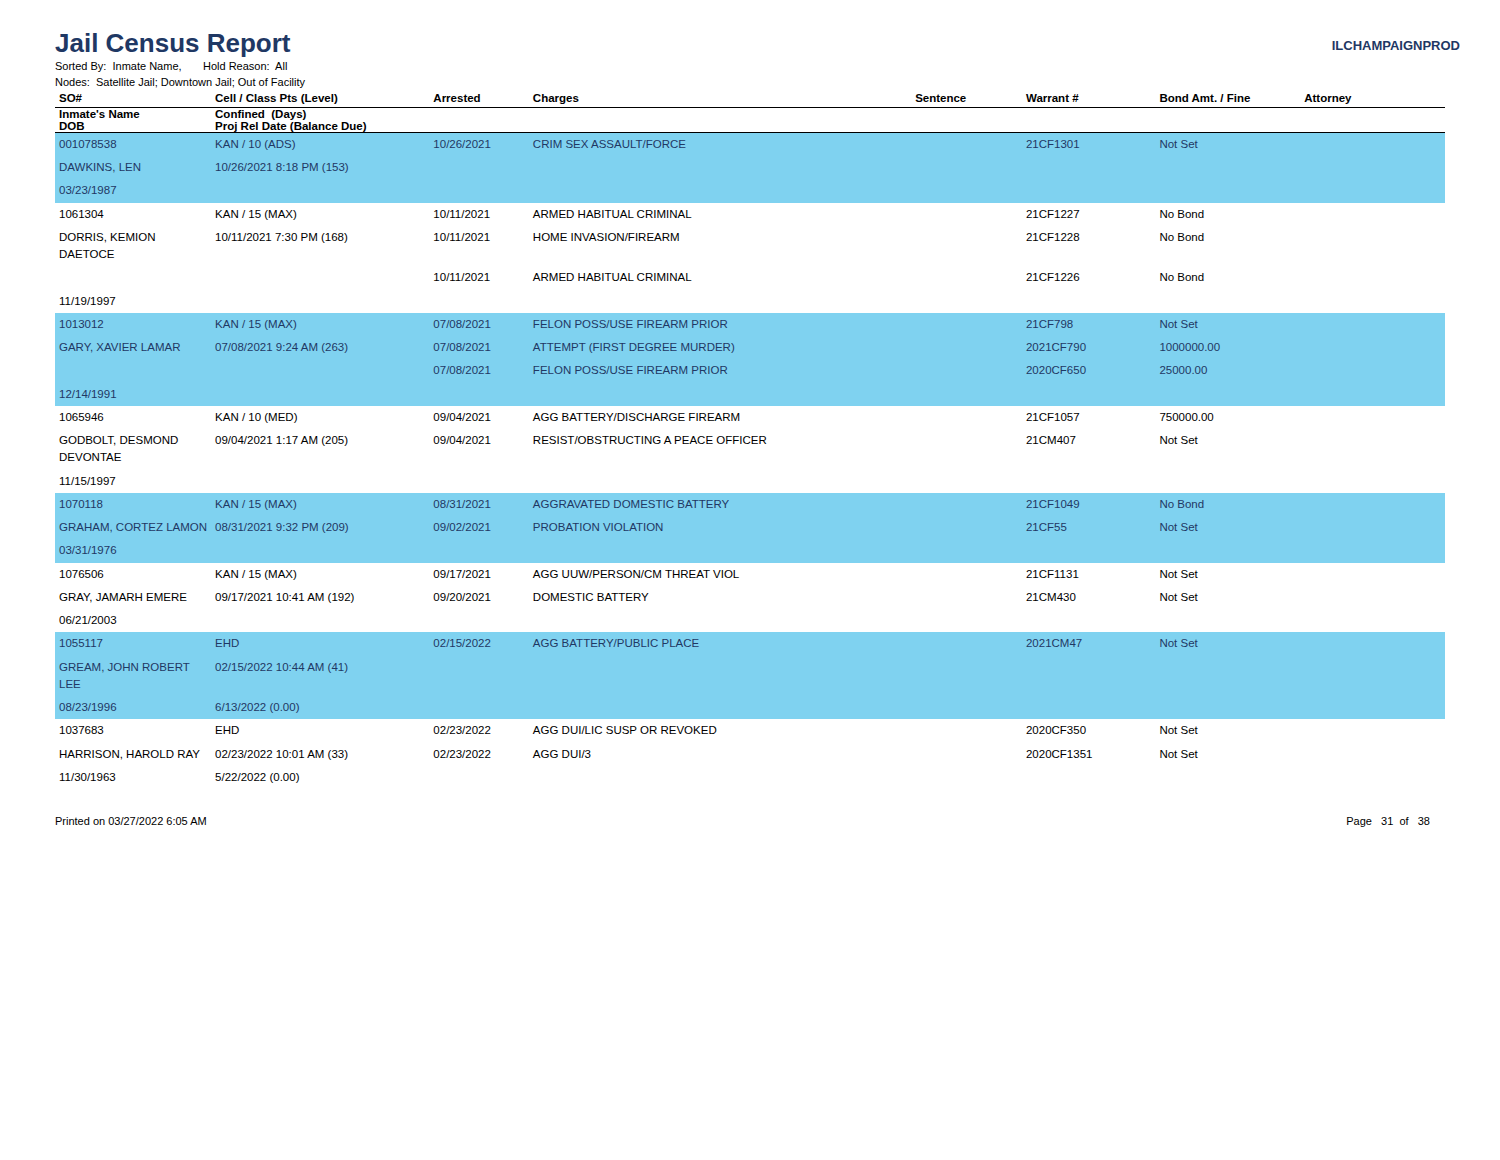ILCHAMPAIGNPROD
Jail Census Report
Sorted By: Inmate Name, Hold Reason: All
Nodes: Satellite Jail; Downtown Jail; Out of Facility
| SO# | Cell / Class Pts (Level) | Arrested | Charges | Sentence | Warrant # | Bond Amt. / Fine | Attorney |
| --- | --- | --- | --- | --- | --- | --- | --- |
| Inmate's Name | Confined (Days) | | | | | | |
| DOB | Proj Rel Date (Balance Due) | | | | | | |
| 001078538 | KAN / 10 (ADS) | 10/26/2021 | CRIM SEX ASSAULT/FORCE | | 21CF1301 | Not Set | |
| DAWKINS, LEN | 10/26/2021 8:18 PM (153) | | | | | | |
| 03/23/1987 | | | | | | | |
| 1061304 | KAN / 15 (MAX) | 10/11/2021 | ARMED HABITUAL CRIMINAL | | 21CF1227 | No Bond | |
| DORRIS, KEMION DAETOCE | 10/11/2021 7:30 PM (168) | 10/11/2021 | HOME INVASION/FIREARM | | 21CF1228 | No Bond | |
| | | 10/11/2021 | ARMED HABITUAL CRIMINAL | | 21CF1226 | No Bond | |
| 11/19/1997 | | | | | | | |
| 1013012 | KAN / 15 (MAX) | 07/08/2021 | FELON POSS/USE FIREARM PRIOR | | 21CF798 | Not Set | |
| GARY, XAVIER LAMAR | 07/08/2021 9:24 AM (263) | 07/08/2021 | ATTEMPT (FIRST DEGREE MURDER) | | 2021CF790 | 1000000.00 | |
| | | 07/08/2021 | FELON POSS/USE FIREARM PRIOR | | 2020CF650 | 25000.00 | |
| 12/14/1991 | | | | | | | |
| 1065946 | KAN / 10 (MED) | 09/04/2021 | AGG BATTERY/DISCHARGE FIREARM | | 21CF1057 | 750000.00 | |
| GODBOLT, DESMOND DEVONTAE | 09/04/2021 1:17 AM (205) | 09/04/2021 | RESIST/OBSTRUCTING A PEACE OFFICER | | 21CM407 | Not Set | |
| 11/15/1997 | | | | | | | |
| 1070118 | KAN / 15 (MAX) | 08/31/2021 | AGGRAVATED DOMESTIC BATTERY | | 21CF1049 | No Bond | |
| GRAHAM, CORTEZ LAMON | 08/31/2021 9:32 PM (209) | 09/02/2021 | PROBATION VIOLATION | | 21CF55 | Not Set | |
| 03/31/1976 | | | | | | | |
| 1076506 | KAN / 15 (MAX) | 09/17/2021 | AGG UUW/PERSON/CM THREAT VIOL | | 21CF1131 | Not Set | |
| GRAY, JAMARH EMERE | 09/17/2021 10:41 AM (192) | 09/20/2021 | DOMESTIC BATTERY | | 21CM430 | Not Set | |
| 06/21/2003 | | | | | | | |
| 1055117 | EHD | 02/15/2022 | AGG BATTERY/PUBLIC PLACE | | 2021CM47 | Not Set | |
| GREAM, JOHN ROBERT LEE | 02/15/2022 10:44 AM (41) | | | | | | |
| 08/23/1996 | 6/13/2022 (0.00) | | | | | | |
| 1037683 | EHD | 02/23/2022 | AGG DUI/LIC SUSP OR REVOKED | | 2020CF350 | Not Set | |
| HARRISON, HAROLD RAY | 02/23/2022 10:01 AM (33) | 02/23/2022 | AGG DUI/3 | | 2020CF1351 | Not Set | |
| 11/30/1963 | 5/22/2022 (0.00) | | | | | | |
Printed on 03/27/2022 6:05 AM Page 31 of 38